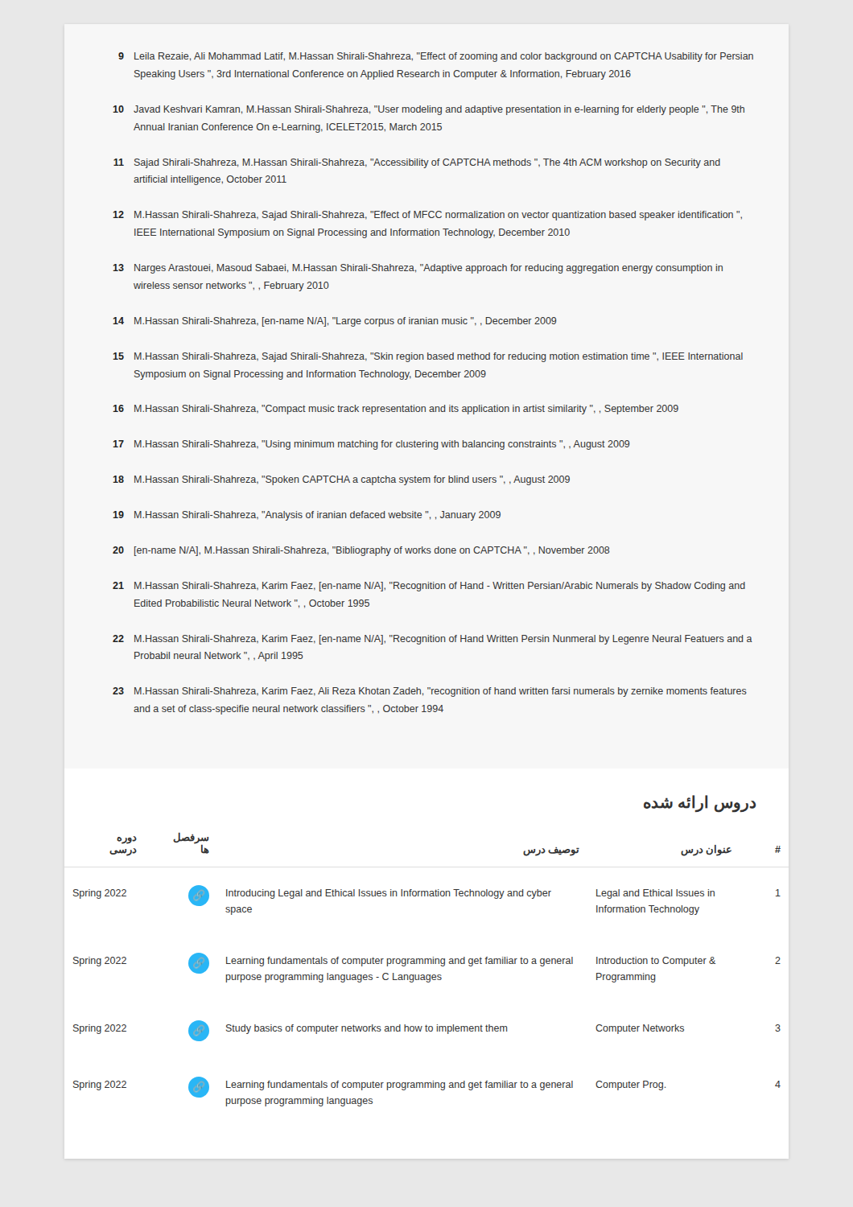9 Leila Rezaie, Ali Mohammad Latif, M.Hassan Shirali-Shahreza, "Effect of zooming and color background on CAPTCHA Usability for Persian Speaking Users ", 3rd International Conference on Applied Research in Computer & Information, February 2016
10 Javad Keshvari Kamran, M.Hassan Shirali-Shahreza, "User modeling and adaptive presentation in e-learning for elderly people ", The 9th Annual Iranian Conference On e-Learning, ICELET2015, March 2015
11 Sajad Shirali-Shahreza, M.Hassan Shirali-Shahreza, "Accessibility of CAPTCHA methods ", The 4th ACM workshop on Security and artificial intelligence, October 2011
12 M.Hassan Shirali-Shahreza, Sajad Shirali-Shahreza, "Effect of MFCC normalization on vector quantization based speaker identification ", IEEE International Symposium on Signal Processing and Information Technology, December 2010
13 Narges Arastouei, Masoud Sabaei, M.Hassan Shirali-Shahreza, "Adaptive approach for reducing aggregation energy consumption in wireless sensor networks ", , February 2010
14 M.Hassan Shirali-Shahreza, [en-name N/A], "Large corpus of iranian music ", , December 2009
15 M.Hassan Shirali-Shahreza, Sajad Shirali-Shahreza, "Skin region based method for reducing motion estimation time ", IEEE International Symposium on Signal Processing and Information Technology, December 2009
16 M.Hassan Shirali-Shahreza, "Compact music track representation and its application in artist similarity ", , September 2009
17 M.Hassan Shirali-Shahreza, "Using minimum matching for clustering with balancing constraints ", , August 2009
18 M.Hassan Shirali-Shahreza, "Spoken CAPTCHA a captcha system for blind users ", , August 2009
19 M.Hassan Shirali-Shahreza, "Analysis of iranian defaced website ", , January 2009
20[en-name N/A], M.Hassan Shirali-Shahreza, "Bibliography of works done on CAPTCHA ", , November 2008
21 M.Hassan Shirali-Shahreza, Karim Faez, [en-name N/A], "Recognition of Hand - Written Persian/Arabic Numerals by Shadow Coding and Edited Probabilistic Neural Network ", , October 1995
22 M.Hassan Shirali-Shahreza, Karim Faez, [en-name N/A], "Recognition of Hand Written Persin Nunmeral by Legenre Neural Featuers and a Probabil neural Network ", , April 1995
23 M.Hassan Shirali-Shahreza, Karim Faez, Ali Reza Khotan Zadeh, "recognition of hand written farsi numerals by zernike moments features and a set of class-specifie neural network classifiers ", , October 1994
دروس ارائه شده
| # | عنوان درس | توصیف درس | سرفصل ها | دوره درسی |
| --- | --- | --- | --- | --- |
| 1 | Legal and Ethical Issues in Information Technology | Introducing Legal and Ethical Issues in Information Technology and cyber space | 🔗 | Spring 2022 |
| 2 | Introduction to Computer & Programming | Learning fundamentals of computer programming and get familiar to a general purpose programming languages - C Languages | 🔗 | Spring 2022 |
| 3 | Computer Networks | Study basics of computer networks and how to implement them | 🔗 | Spring 2022 |
| 4 | Computer Prog. | Learning fundamentals of computer programming and get familiar to a general purpose programming languages | 🔗 | Spring 2022 |